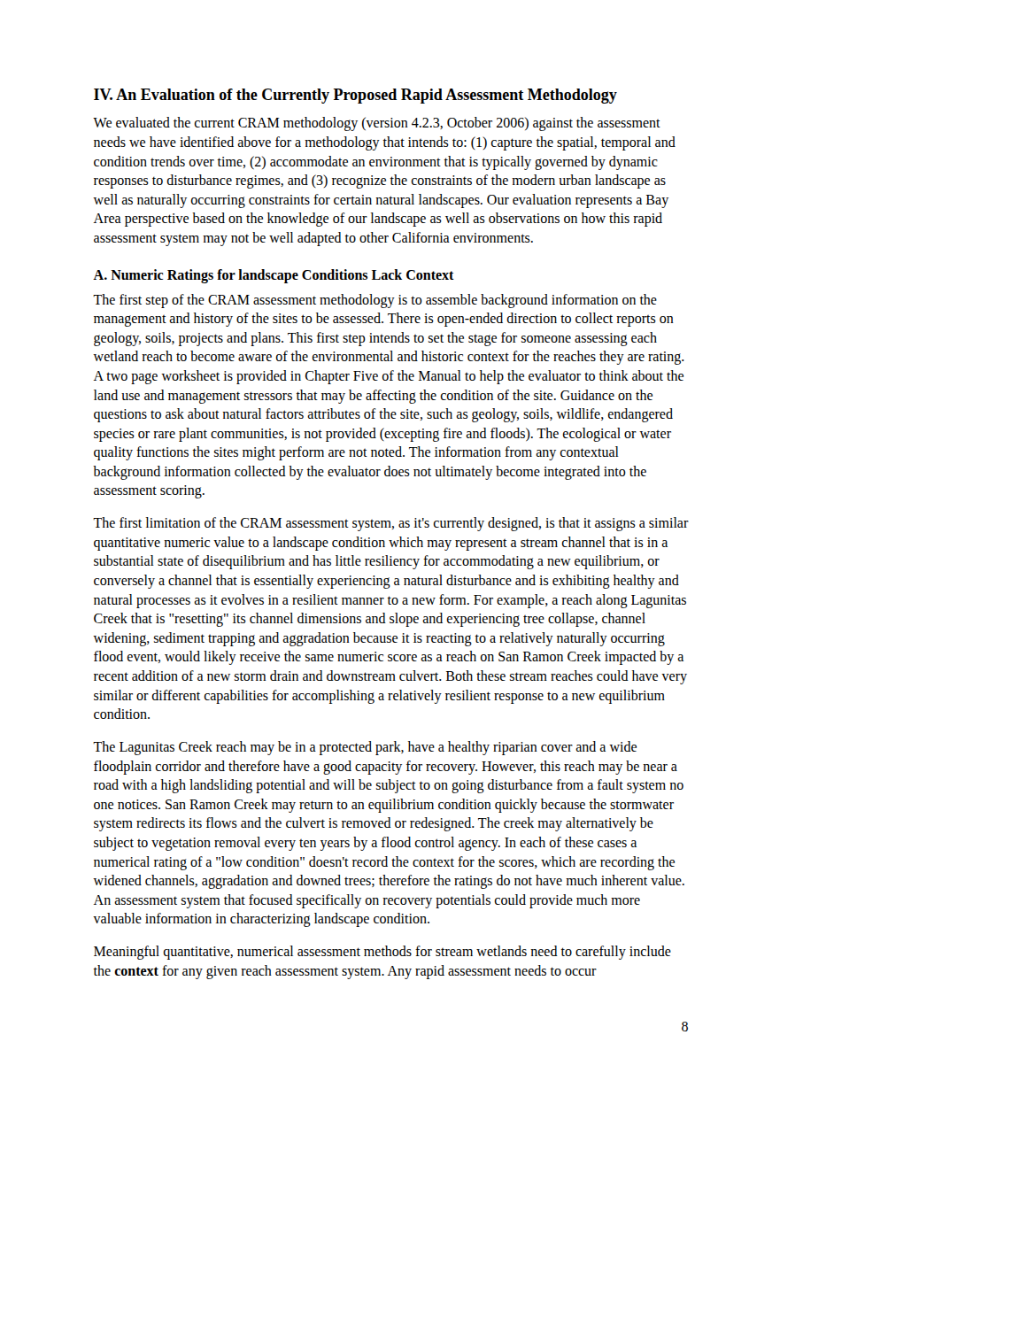IV. An Evaluation of the Currently Proposed Rapid Assessment Methodology
We evaluated the current CRAM methodology (version 4.2.3, October 2006) against the assessment needs we have identified above for a methodology that intends to: (1) capture the spatial, temporal and condition trends over time, (2) accommodate an environment that is typically governed by dynamic responses to disturbance regimes, and (3) recognize the constraints of the modern urban landscape as well as naturally occurring constraints for certain natural landscapes. Our evaluation represents a Bay Area perspective based on the knowledge of our landscape as well as observations on how this rapid assessment system may not be well adapted to other California environments.
A. Numeric Ratings for landscape Conditions Lack Context
The first step of the CRAM assessment methodology is to assemble background information on the management and history of the sites to be assessed. There is open-ended direction to collect reports on geology, soils, projects and plans. This first step intends to set the stage for someone assessing each wetland reach to become aware of the environmental and historic context for the reaches they are rating. A two page worksheet is provided in Chapter Five of the Manual to help the evaluator to think about the land use and management stressors that may be affecting the condition of the site. Guidance on the questions to ask about natural factors attributes of the site, such as geology, soils, wildlife, endangered species or rare plant communities, is not provided (excepting fire and floods). The ecological or water quality functions the sites might perform are not noted. The information from any contextual background information collected by the evaluator does not ultimately become integrated into the assessment scoring.
The first limitation of the CRAM assessment system, as it's currently designed, is that it assigns a similar quantitative numeric value to a landscape condition which may represent a stream channel that is in a substantial state of disequilibrium and has little resiliency for accommodating a new equilibrium, or conversely a channel that is essentially experiencing a natural disturbance and is exhibiting healthy and natural processes as it evolves in a resilient manner to a new form. For example, a reach along Lagunitas Creek that is "resetting" its channel dimensions and slope and experiencing tree collapse, channel widening, sediment trapping and aggradation because it is reacting to a relatively naturally occurring flood event, would likely receive the same numeric score as a reach on San Ramon Creek impacted by a recent addition of a new storm drain and downstream culvert. Both these stream reaches could have very similar or different capabilities for accomplishing a relatively resilient response to a new equilibrium condition.
The Lagunitas Creek reach may be in a protected park, have a healthy riparian cover and a wide floodplain corridor and therefore have a good capacity for recovery. However, this reach may be near a road with a high landsliding potential and will be subject to on going disturbance from a fault system no one notices. San Ramon Creek may return to an equilibrium condition quickly because the stormwater system redirects its flows and the culvert is removed or redesigned. The creek may alternatively be subject to vegetation removal every ten years by a flood control agency. In each of these cases a numerical rating of a "low condition" doesn't record the context for the scores, which are recording the widened channels, aggradation and downed trees; therefore the ratings do not have much inherent value. An assessment system that focused specifically on recovery potentials could provide much more valuable information in characterizing landscape condition.
Meaningful quantitative, numerical assessment methods for stream wetlands need to carefully include the context for any given reach assessment system. Any rapid assessment needs to occur
8